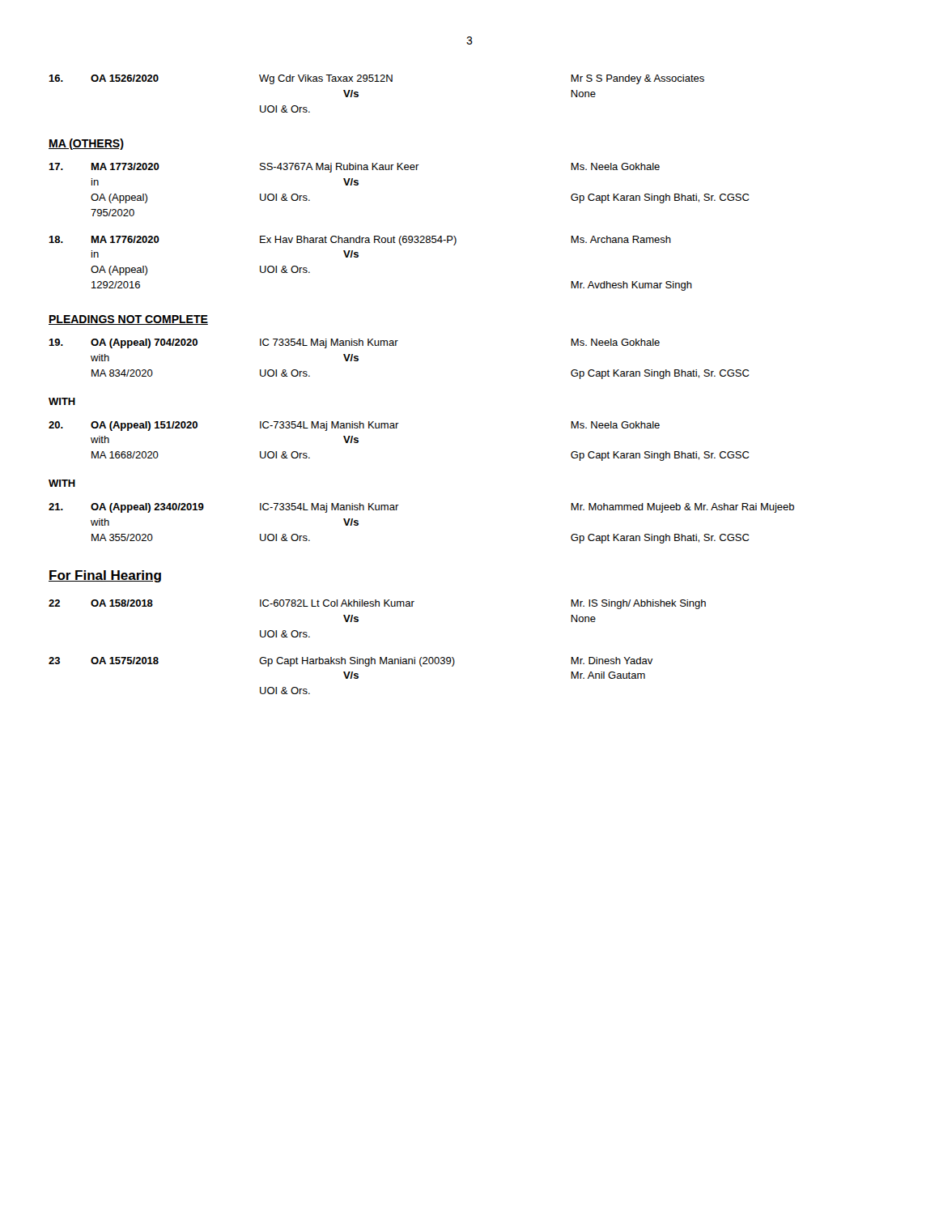3
| 16. | OA 1526/2020 | Wg Cdr Vikas Taxax 29512N | Mr S S Pandey & Associates |
| | | V/s UOI & Ors. | None |
MA (OTHERS)
| 17. | MA 1773/2020 in OA (Appeal) 795/2020 | SS-43767A Maj Rubina Kaur Keer V/s UOI & Ors. | Ms. Neela Gokhale Gp Capt Karan Singh Bhati, Sr. CGSC |
| 18. | MA 1776/2020 in OA (Appeal) 1292/2016 | Ex Hav Bharat Chandra Rout (6932854-P) V/s UOI & Ors. | Ms. Archana Ramesh Mr. Avdhesh Kumar Singh |
PLEADINGS NOT COMPLETE
| 19. | OA (Appeal) 704/2020 with MA 834/2020 | IC 73354L Maj Manish Kumar V/s UOI & Ors. | Ms. Neela Gokhale Gp Capt Karan Singh Bhati, Sr. CGSC |
WITH
| 20. | OA (Appeal) 151/2020 with MA 1668/2020 | IC-73354L Maj Manish Kumar V/s UOI & Ors. | Ms. Neela Gokhale Gp Capt Karan Singh Bhati, Sr. CGSC |
WITH
| 21. | OA (Appeal) 2340/2019 with MA 355/2020 | IC-73354L Maj Manish Kumar V/s UOI & Ors. | Mr. Mohammed Mujeeb & Mr. Ashar Rai Mujeeb Gp Capt Karan Singh Bhati, Sr. CGSC |
For Final Hearing
| 22 | OA 158/2018 | IC-60782L Lt Col Akhilesh Kumar | Mr. IS Singh/ Abhishek Singh |
| | | V/s UOI & Ors. | None |
| 23 | OA 1575/2018 | Gp Capt Harbaksh Singh Maniani (20039) | Mr. Dinesh Yadav |
| | | V/s UOI & Ors. | Mr. Anil Gautam |